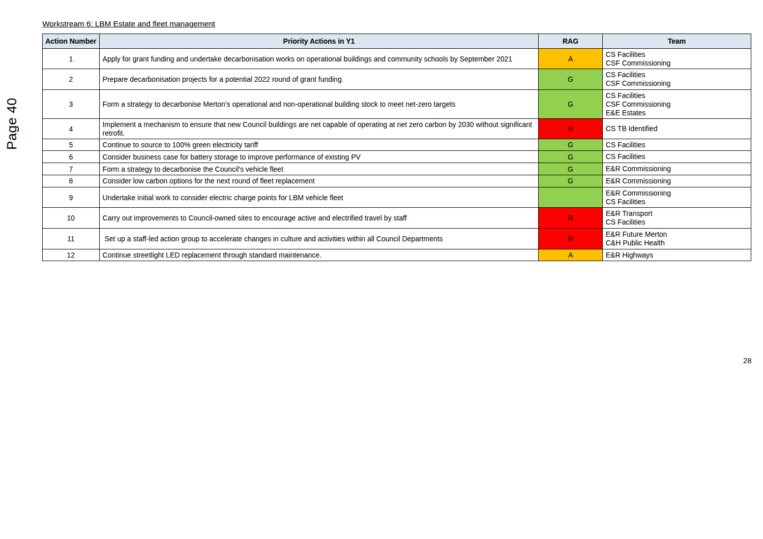Page 40
Workstream 6: LBM Estate and fleet management
| Action Number | Priority Actions in Y1 | RAG | Team |
| --- | --- | --- | --- |
| 1 | Apply for grant funding and undertake decarbonisation works on operational buildings and community schools by September 2021 | A | CS Facilities CSF Commissioning |
| 2 | Prepare decarbonisation projects for a potential 2022 round of grant funding | G | CS Facilities CSF Commissioning |
| 3 | Form a strategy to decarbonise Merton's operational and non-operational building stock to meet net-zero targets | G | CS Facilities CSF Commissioning E&E Estates |
| 4 | Implement a mechanism to ensure that new Council buildings are net capable of operating at net zero carbon by 2030 without significant retrofit. | R | CS TB Identified |
| 5 | Continue to source to 100% green electricity tariff | G | CS Facilities |
| 6 | Consider business case for battery storage to improve performance of existing PV | G | CS Facilities |
| 7 | Form a strategy to decarbonise the Council's vehicle fleet | G | E&R Commissioning |
| 8 | Consider low carbon options for the next round of fleet replacement | G | E&R Commissioning |
| 9 | Undertake initial work to consider electric charge points for LBM vehicle fleet | | E&R Commissioning CS Facilities |
| 10 | Carry out improvements to Council-owned sites to encourage active and electrified travel by staff | R | E&R Transport CS Facilities |
| 11 | Set up a staff-led action group to accelerate changes in culture and activities within all Council Departments | R | E&R Future Merton C&H Public Health |
| 12 | Continue streetlight LED replacement through standard maintenance. | A | E&R Highways |
28